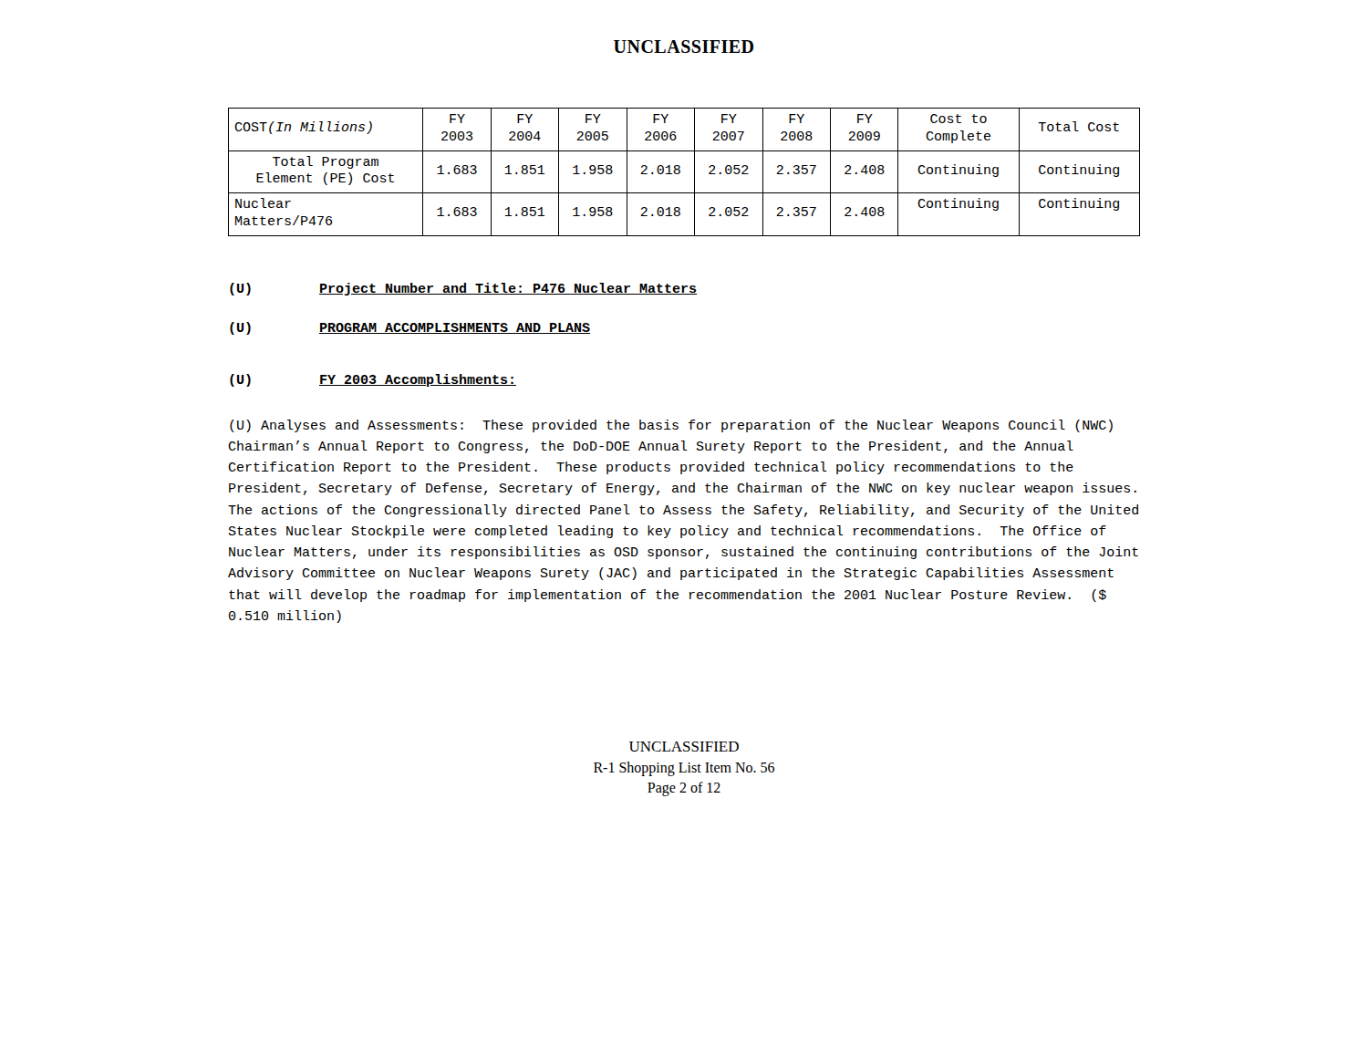UNCLASSIFIED
| COST (In Millions) | FY 2003 | FY 2004 | FY 2005 | FY 2006 | FY 2007 | FY 2008 | FY 2009 | Cost to Complete | Total Cost |
| --- | --- | --- | --- | --- | --- | --- | --- | --- | --- |
| Total Program Element (PE) Cost | 1.683 | 1.851 | 1.958 | 2.018 | 2.052 | 2.357 | 2.408 | Continuing | Continuing |
| Nuclear Matters/P476 | 1.683 | 1.851 | 1.958 | 2.018 | 2.052 | 2.357 | 2.408 | Continuing | Continuing |
(U) Project Number and Title: P476 Nuclear Matters
(U) PROGRAM ACCOMPLISHMENTS AND PLANS
(U) FY 2003 Accomplishments:
(U) Analyses and Assessments: These provided the basis for preparation of the Nuclear Weapons Council (NWC) Chairman’s Annual Report to Congress, the DoD-DOE Annual Surety Report to the President, and the Annual Certification Report to the President. These products provided technical policy recommendations to the President, Secretary of Defense, Secretary of Energy, and the Chairman of the NWC on key nuclear weapon issues. The actions of the Congressionally directed Panel to Assess the Safety, Reliability, and Security of the United States Nuclear Stockpile were completed leading to key policy and technical recommendations. The Office of Nuclear Matters, under its responsibilities as OSD sponsor, sustained the continuing contributions of the Joint Advisory Committee on Nuclear Weapons Surety (JAC) and participated in the Strategic Capabilities Assessment that will develop the roadmap for implementation of the recommendation the 2001 Nuclear Posture Review. ($ 0.510 million)
UNCLASSIFIED
R-1 Shopping List Item No. 56
Page 2 of 12